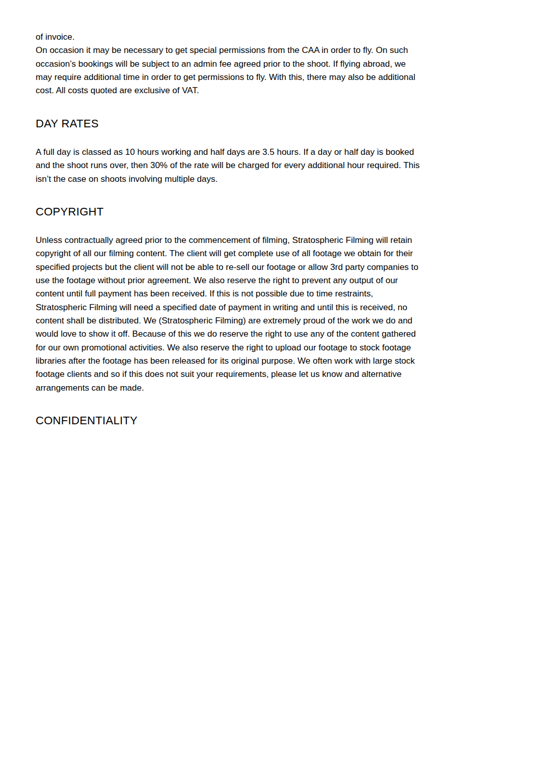of invoice.
On occasion it may be necessary to get special permissions from the CAA in order to fly. On such occasion’s bookings will be subject to an admin fee agreed prior to the shoot. If flying abroad, we may require additional time in order to get permissions to fly. With this, there may also be additional cost. All costs quoted are exclusive of VAT.
DAY RATES
A full day is classed as 10 hours working and half days are 3.5 hours. If a day or half day is booked and the shoot runs over, then 30% of the rate will be charged for every additional hour required. This isn’t the case on shoots involving multiple days.
COPYRIGHT
Unless contractually agreed prior to the commencement of filming, Stratospheric Filming will retain copyright of all our filming content. The client will get complete use of all footage we obtain for their specified projects but the client will not be able to re-sell our footage or allow 3rd party companies to use the footage without prior agreement. We also reserve the right to prevent any output of our content until full payment has been received. If this is not possible due to time restraints, Stratospheric Filming will need a specified date of payment in writing and until this is received, no content shall be distributed. We (Stratospheric Filming) are extremely proud of the work we do and would love to show it off. Because of this we do reserve the right to use any of the content gathered for our own promotional activities. We also reserve the right to upload our footage to stock footage libraries after the footage has been released for its original purpose. We often work with large stock footage clients and so if this does not suit your requirements, please let us know and alternative arrangements can be made.
CONFIDENTIALITY